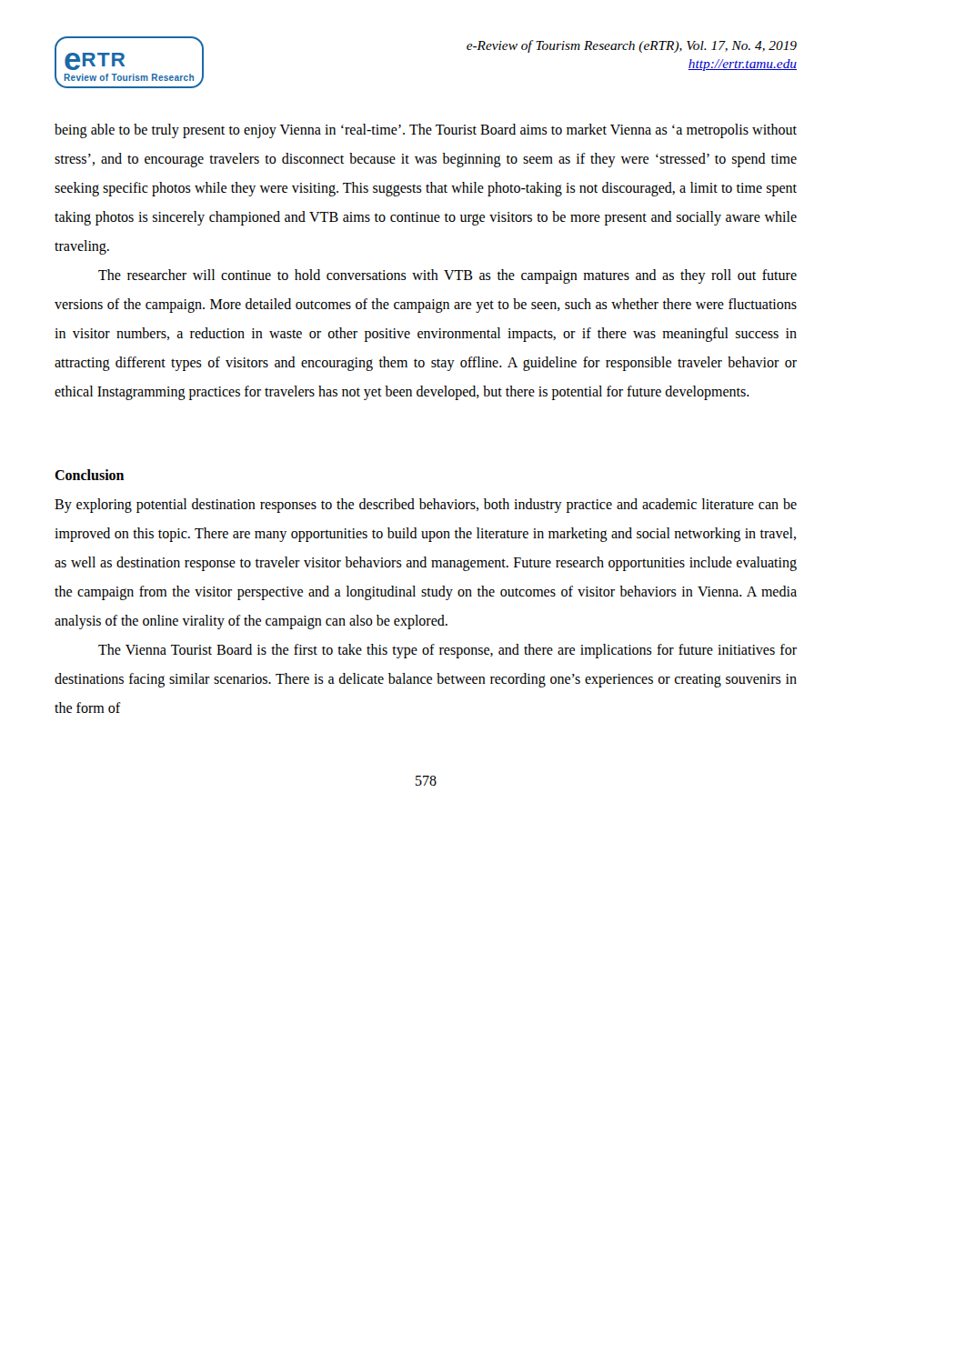eRTR Review of Tourism Research
e-Review of Tourism Research (eRTR), Vol. 17, No. 4, 2019
http://ertr.tamu.edu
being able to be truly present to enjoy Vienna in ‘real-time’. The Tourist Board aims to market Vienna as ‘a metropolis without stress’, and to encourage travelers to disconnect because it was beginning to seem as if they were ‘stressed’ to spend time seeking specific photos while they were visiting. This suggests that while photo-taking is not discouraged, a limit to time spent taking photos is sincerely championed and VTB aims to continue to urge visitors to be more present and socially aware while traveling.
The researcher will continue to hold conversations with VTB as the campaign matures and as they roll out future versions of the campaign. More detailed outcomes of the campaign are yet to be seen, such as whether there were fluctuations in visitor numbers, a reduction in waste or other positive environmental impacts, or if there was meaningful success in attracting different types of visitors and encouraging them to stay offline. A guideline for responsible traveler behavior or ethical Instagramming practices for travelers has not yet been developed, but there is potential for future developments.
Conclusion
By exploring potential destination responses to the described behaviors, both industry practice and academic literature can be improved on this topic. There are many opportunities to build upon the literature in marketing and social networking in travel, as well as destination response to traveler visitor behaviors and management. Future research opportunities include evaluating the campaign from the visitor perspective and a longitudinal study on the outcomes of visitor behaviors in Vienna. A media analysis of the online virality of the campaign can also be explored.
The Vienna Tourist Board is the first to take this type of response, and there are implications for future initiatives for destinations facing similar scenarios. There is a delicate balance between recording one’s experiences or creating souvenirs in the form of
578